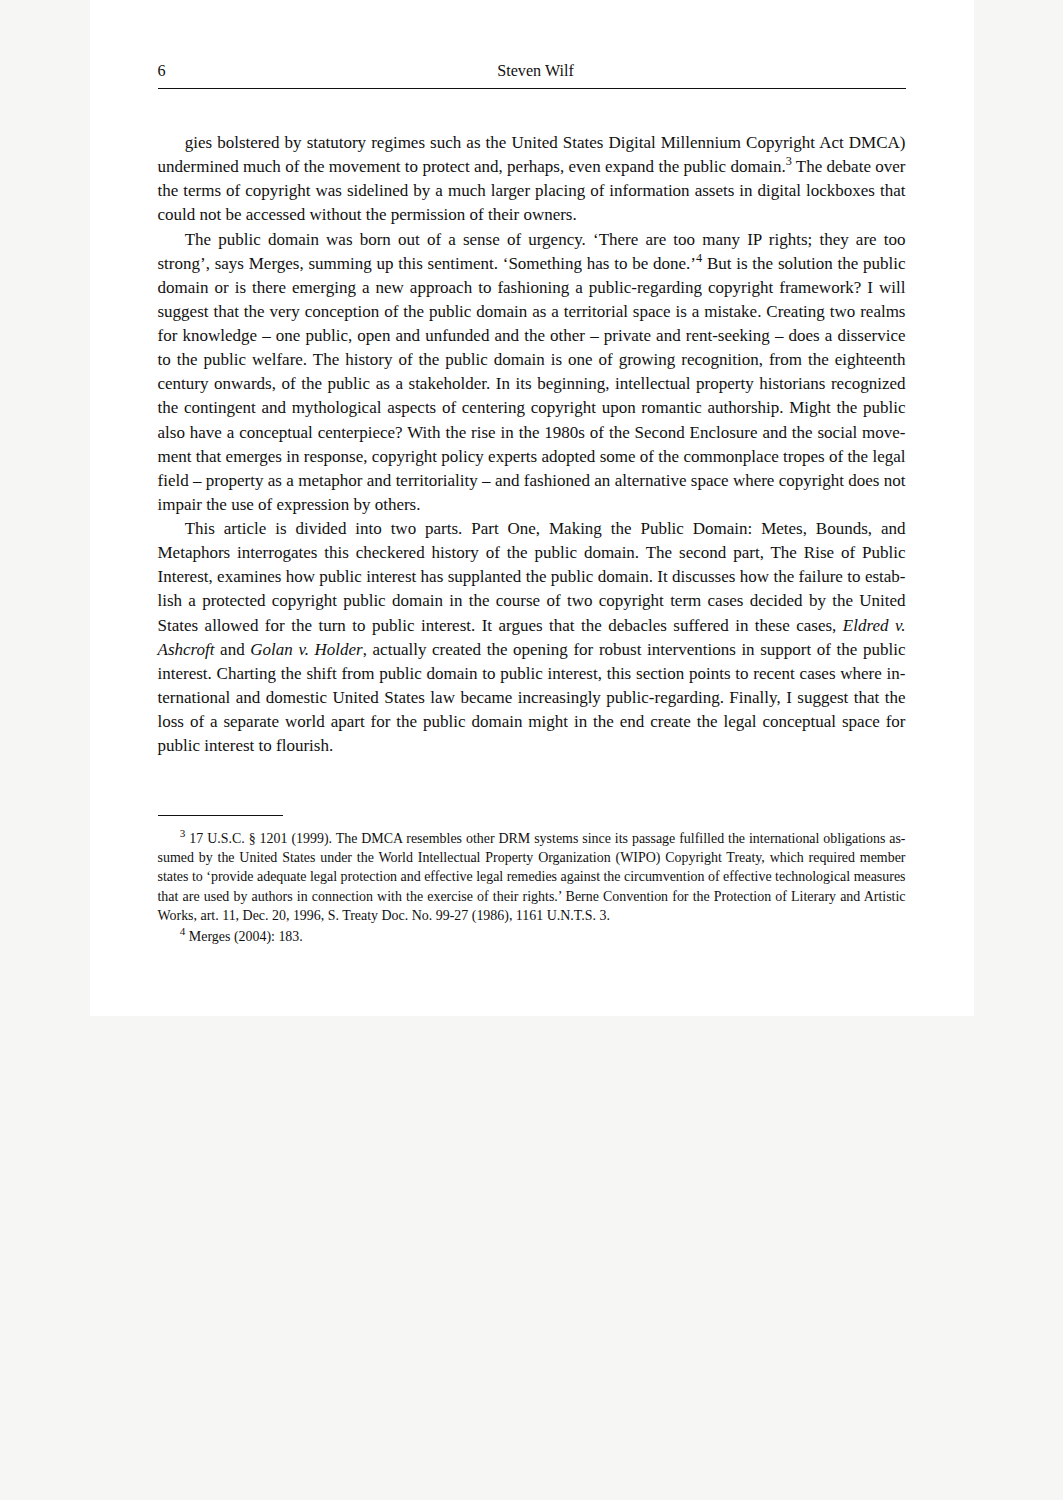6 Steven Wilf
gies bolstered by statutory regimes such as the United States Digital Millennium Copyright Act DMCA) undermined much of the movement to protect and, perhaps, even expand the public domain.3 The debate over the terms of copyright was sidelined by a much larger placing of information assets in digital lockboxes that could not be accessed without the permission of their owners.
The public domain was born out of a sense of urgency. ‘There are too many IP rights; they are too strong’, says Merges, summing up this sentiment. ‘Something has to be done.’4 But is the solution the public domain or is there emerging a new approach to fashioning a public-regarding copyright framework? I will suggest that the very conception of the public domain as a territorial space is a mistake. Creating two realms for knowledge – one public, open and unfunded and the other – private and rent-seeking – does a disservice to the public welfare. The history of the public domain is one of growing recognition, from the eighteenth century onwards, of the public as a stakeholder. In its beginning, intellectual property historians recognized the contingent and mythological aspects of centering copyright upon romantic authorship. Might the public also have a conceptual centerpiece? With the rise in the 1980s of the Second Enclosure and the social movement that emerges in response, copyright policy experts adopted some of the commonplace tropes of the legal field – property as a metaphor and territoriality – and fashioned an alternative space where copyright does not impair the use of expression by others.
This article is divided into two parts. Part One, Making the Public Domain: Metes, Bounds, and Metaphors interrogates this checkered history of the public domain. The second part, The Rise of Public Interest, examines how public interest has supplanted the public domain. It discusses how the failure to establish a protected copyright public domain in the course of two copyright term cases decided by the United States allowed for the turn to public interest. It argues that the debacles suffered in these cases, Eldred v. Ashcroft and Golan v. Holder, actually created the opening for robust interventions in support of the public interest. Charting the shift from public domain to public interest, this section points to recent cases where international and domestic United States law became increasingly public-regarding. Finally, I suggest that the loss of a separate world apart for the public domain might in the end create the legal conceptual space for public interest to flourish.
3 17 U.S.C. § 1201 (1999). The DMCA resembles other DRM systems since its passage fulfilled the international obligations assumed by the United States under the World Intellectual Property Organization (WIPO) Copyright Treaty, which required member states to ‘provide adequate legal protection and effective legal remedies against the circumvention of effective technological measures that are used by authors in connection with the exercise of their rights.’ Berne Convention for the Protection of Literary and Artistic Works, art. 11, Dec. 20, 1996, S. Treaty Doc. No. 99-27 (1986), 1161 U.N.T.S. 3.
4 Merges (2004): 183.